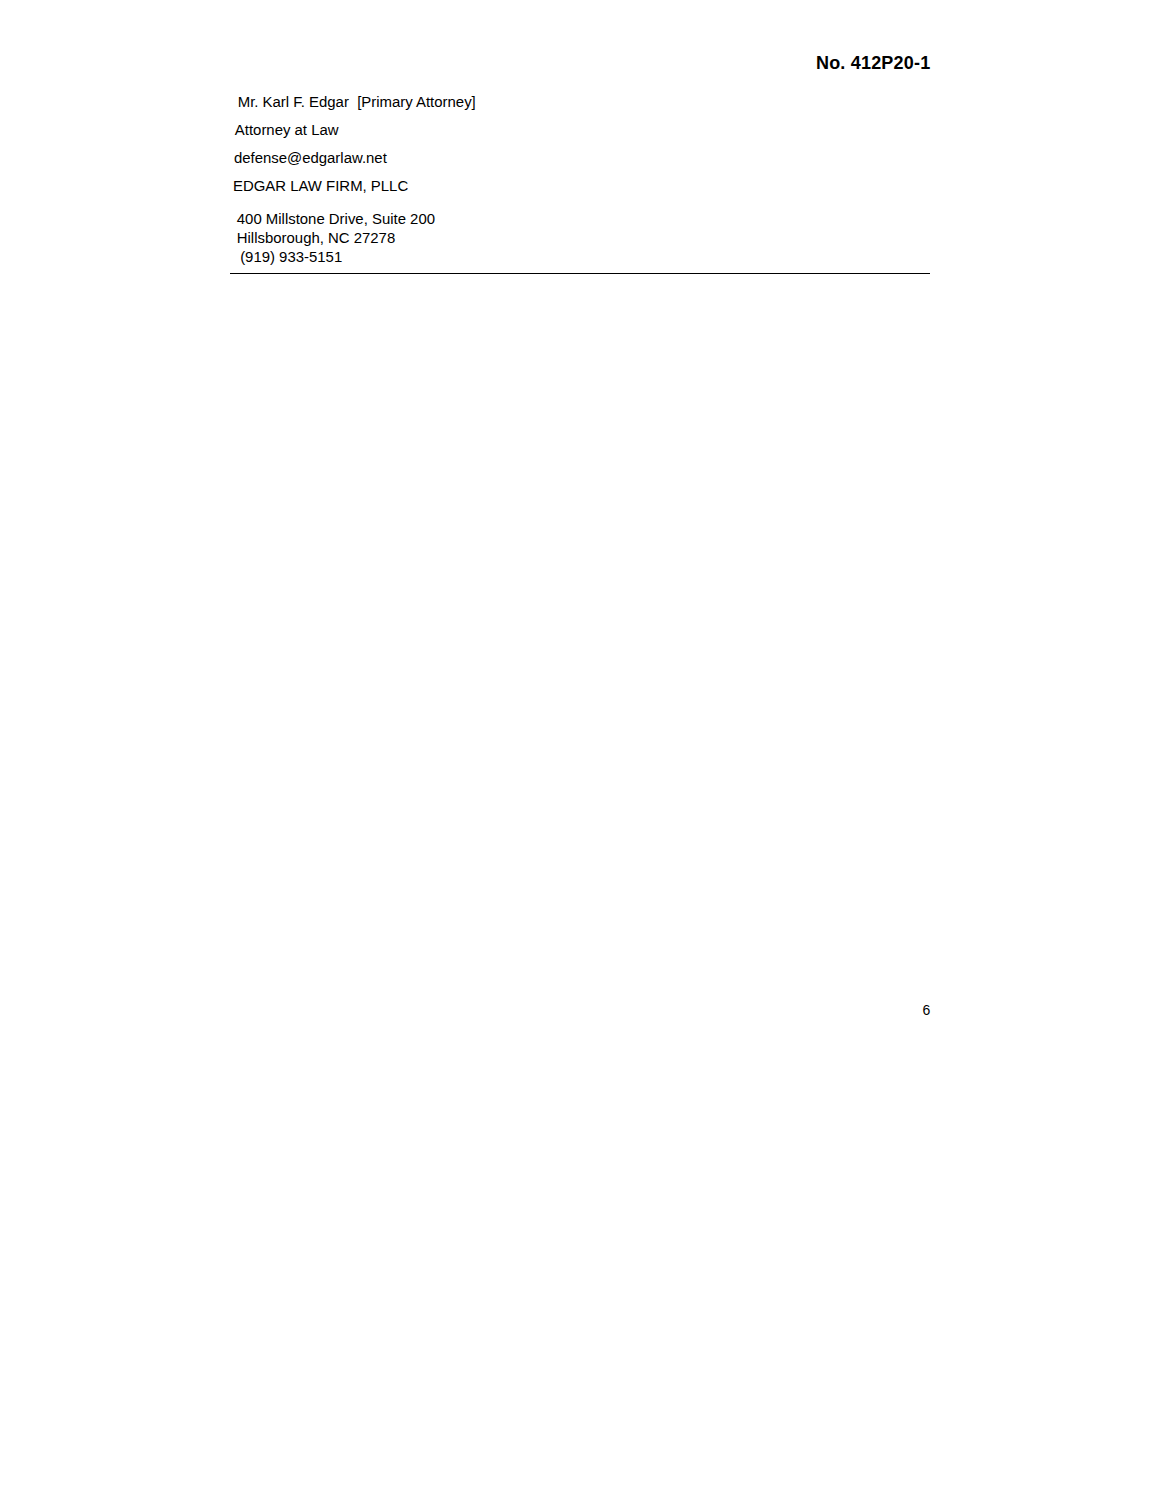No. 412P20-1
Mr. Karl F. Edgar [Primary Attorney]
Attorney at Law
defense@edgarlaw.net
EDGAR LAW FIRM, PLLC
400 Millstone Drive, Suite 200
Hillsborough, NC 27278
(919) 933-5151
6